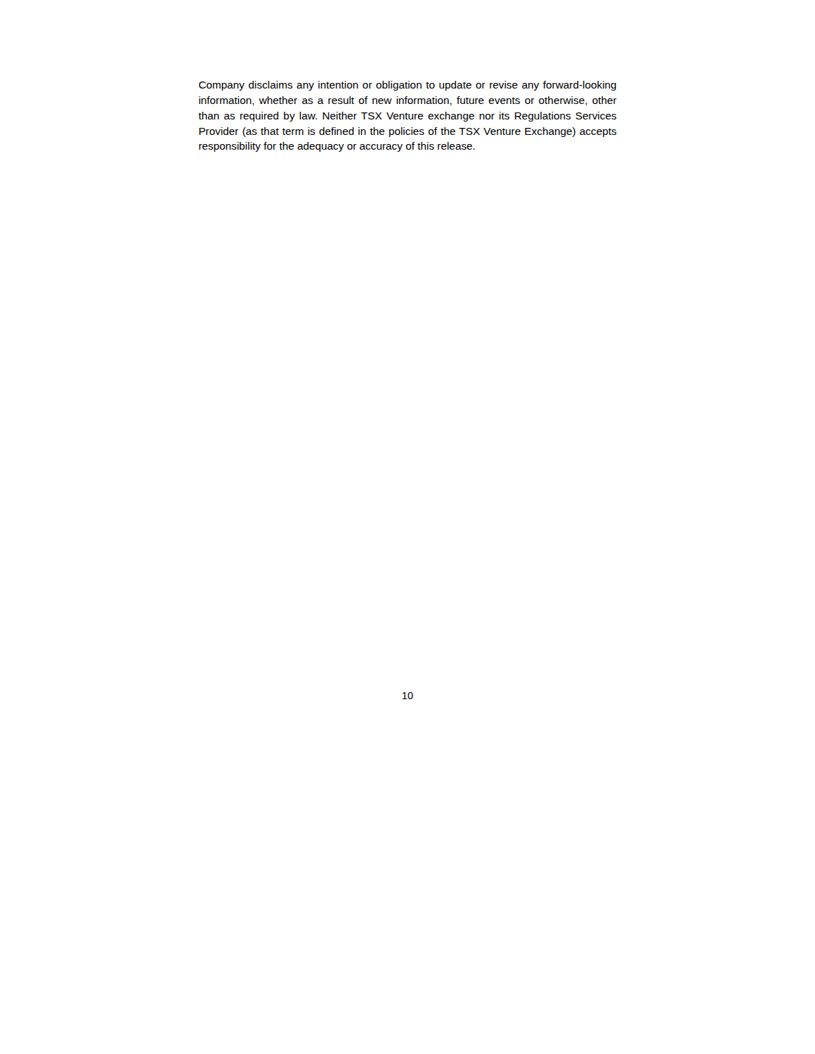Company disclaims any intention or obligation to update or revise any forward-looking information, whether as a result of new information, future events or otherwise, other than as required by law. Neither TSX Venture exchange nor its Regulations Services Provider (as that term is defined in the policies of the TSX Venture Exchange) accepts responsibility for the adequacy or accuracy of this release.
10